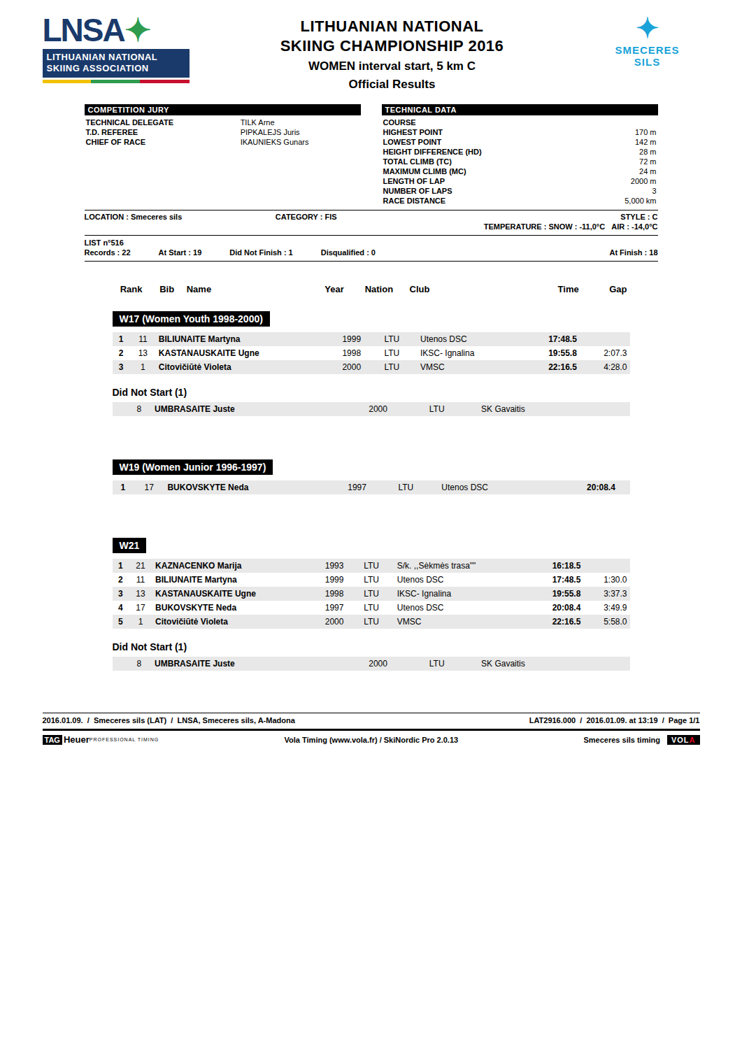LNSA✦
LITHUANIAN NATIONAL
SKIING ASSOCIATION
LITHUANIAN NATIONAL
SKIING CHAMPIONSHIP 2016
WOMEN interval start, 5 km C
Official Results
✦
SMECERES
SILS
COMPETITION JURY
| TECHNICAL DELEGATE | TILK Arne |
| T.D. REFEREE | PIPKALEJS Juris |
| CHIEF OF RACE | IKAUNIEKS Gunars |
TECHNICAL DATA
| COURSE | |
| HIGHEST POINT | 170 m |
| LOWEST POINT | 142 m |
| HEIGHT DIFFERENCE (HD) | 28 m |
| TOTAL CLIMB (TC) | 72 m |
| MAXIMUM CLIMB (MC) | 24 m |
| LENGTH OF LAP | 2000 m |
| NUMBER OF LAPS | 3 |
| RACE DISTANCE | 5,000 km |
LOCATION : Smeceres sils
CATEGORY : FIS
STYLE : C
TEMPERATURE : SNOW : -11,0°C AIR : -14,0°C
LIST n°516
Records : 22 At Start : 19 Did Not Finish : 1 Disqualified : 0 At Finish : 18
| Rank | Bib | Name | Year | Nation | Club | Time | Gap |
| --- | --- | --- | --- | --- | --- | --- | --- |
W17 (Women Youth 1998-2000)
| 1 | 11 | BILIUNAITE Martyna | 1999 | LTU | Utenos DSC | 17:48.5 | |
| 2 | 13 | KASTANAUSKAITE Ugne | 1998 | LTU | IKSC- Ignalina | 19:55.8 | 2:07.3 |
| 3 | 1 | Citovičiūtė Violeta | 2000 | LTU | VMSC | 22:16.5 | 4:28.0 |
Did Not Start (1)
| | 8 | UMBRASAITE Juste | 2000 | LTU | SK Gavaitis | | |
W19 (Women Junior 1996-1997)
| 1 | 17 | BUKOVSKYTE Neda | 1997 | LTU | Utenos DSC | 20:08.4 | |
W21
| 1 | 21 | KAZNACENKO Marija | 1993 | LTU | S/k. ,,Sėkmės trasa"" | 16:18.5 | |
| 2 | 11 | BILIUNAITE Martyna | 1999 | LTU | Utenos DSC | 17:48.5 | 1:30.0 |
| 3 | 13 | KASTANAUSKAITE Ugne | 1998 | LTU | IKSC- Ignalina | 19:55.8 | 3:37.3 |
| 4 | 17 | BUKOVSKYTE Neda | 1997 | LTU | Utenos DSC | 20:08.4 | 3:49.9 |
| 5 | 1 | Citovičiūtė Violeta | 2000 | LTU | VMSC | 22:16.5 | 5:58.0 |
Did Not Start (1)
| | 8 | UMBRASAITE Juste | 2000 | LTU | SK Gavaitis | | |
2016.01.09. / Smeceres sils (LAT) / LNSA, Smeceres sils, A-Madona
LAT2916.000 / 2016.01.09. at 13:19 / Page 1/1
TAGHeuerPROFESSIONAL TIMING
Vola Timing (www.vola.fr) / SkiNordic Pro 2.0.13
Smeceres sils timing VOLA